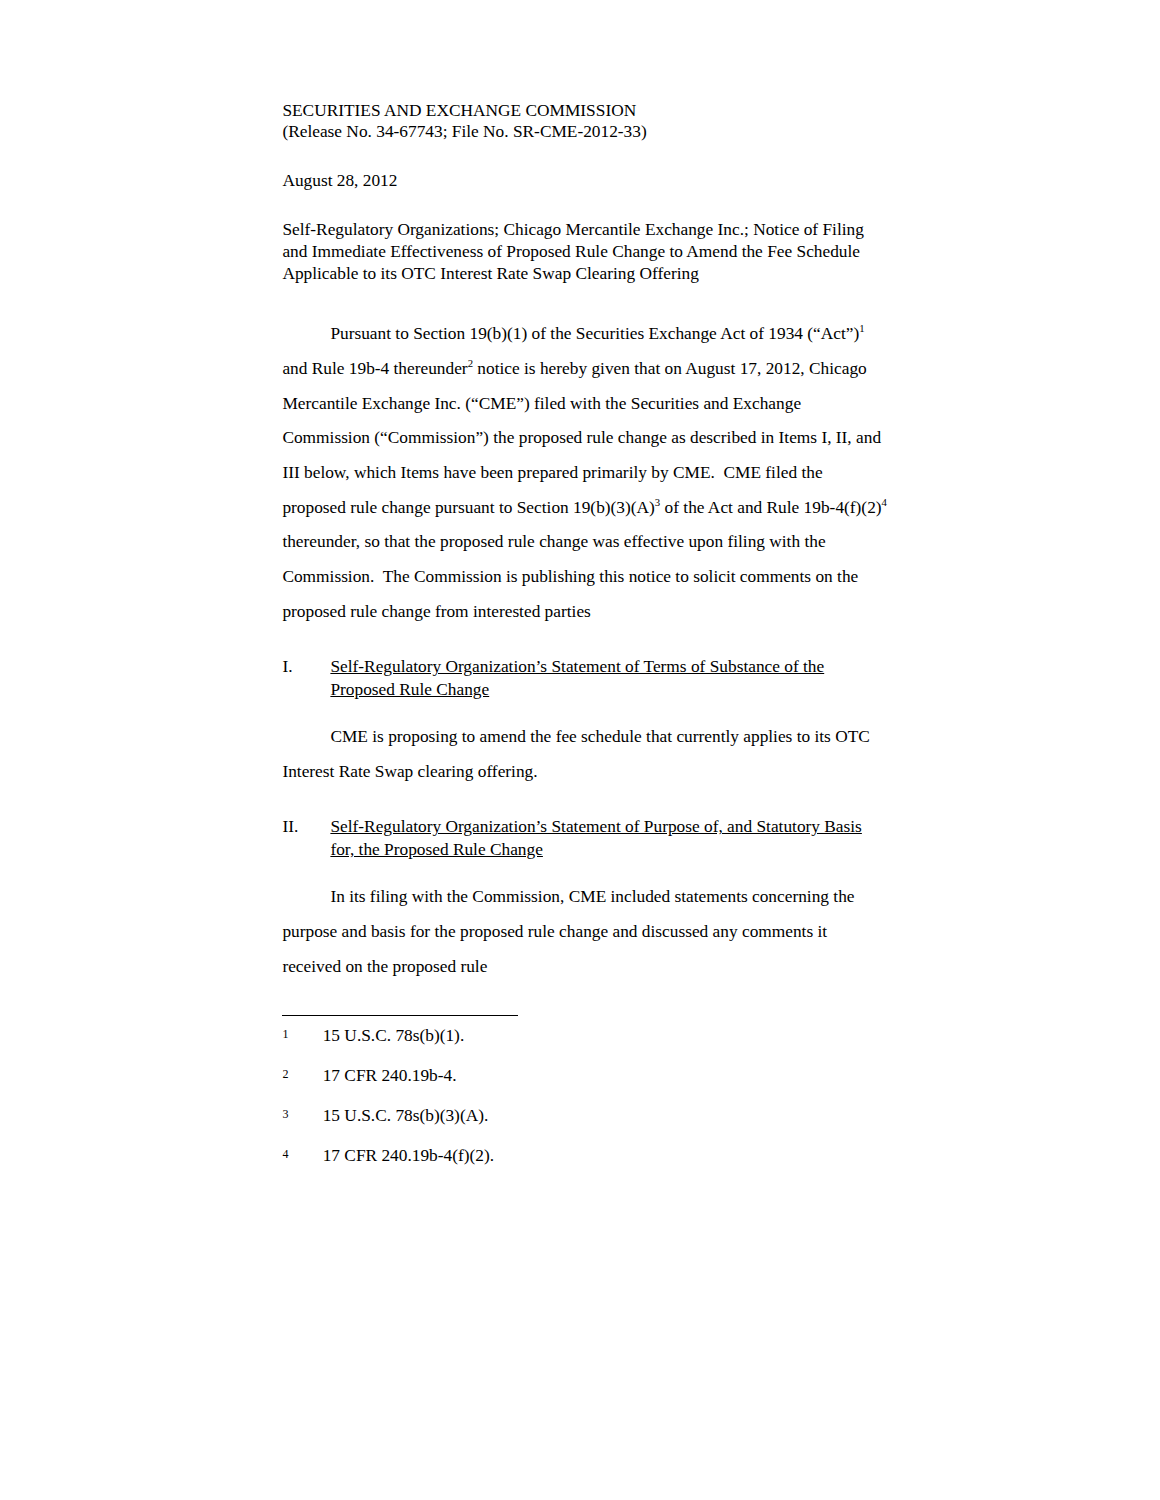SECURITIES AND EXCHANGE COMMISSION
(Release No. 34-67743; File No. SR-CME-2012-33)
August 28, 2012
Self-Regulatory Organizations; Chicago Mercantile Exchange Inc.; Notice of Filing and Immediate Effectiveness of Proposed Rule Change to Amend the Fee Schedule Applicable to its OTC Interest Rate Swap Clearing Offering
Pursuant to Section 19(b)(1) of the Securities Exchange Act of 1934 (“Act”)1 and Rule 19b-4 thereunder2 notice is hereby given that on August 17, 2012, Chicago Mercantile Exchange Inc. (“CME”) filed with the Securities and Exchange Commission (“Commission”) the proposed rule change as described in Items I, II, and III below, which Items have been prepared primarily by CME. CME filed the proposed rule change pursuant to Section 19(b)(3)(A)3 of the Act and Rule 19b-4(f)(2)4 thereunder, so that the proposed rule change was effective upon filing with the Commission. The Commission is publishing this notice to solicit comments on the proposed rule change from interested parties
I. Self-Regulatory Organization’s Statement of Terms of Substance of the Proposed Rule Change
CME is proposing to amend the fee schedule that currently applies to its OTC Interest Rate Swap clearing offering.
II. Self-Regulatory Organization’s Statement of Purpose of, and Statutory Basis for, the Proposed Rule Change
In its filing with the Commission, CME included statements concerning the purpose and basis for the proposed rule change and discussed any comments it received on the proposed rule
1 15 U.S.C. 78s(b)(1).
2 17 CFR 240.19b-4.
3 15 U.S.C. 78s(b)(3)(A).
4 17 CFR 240.19b-4(f)(2).